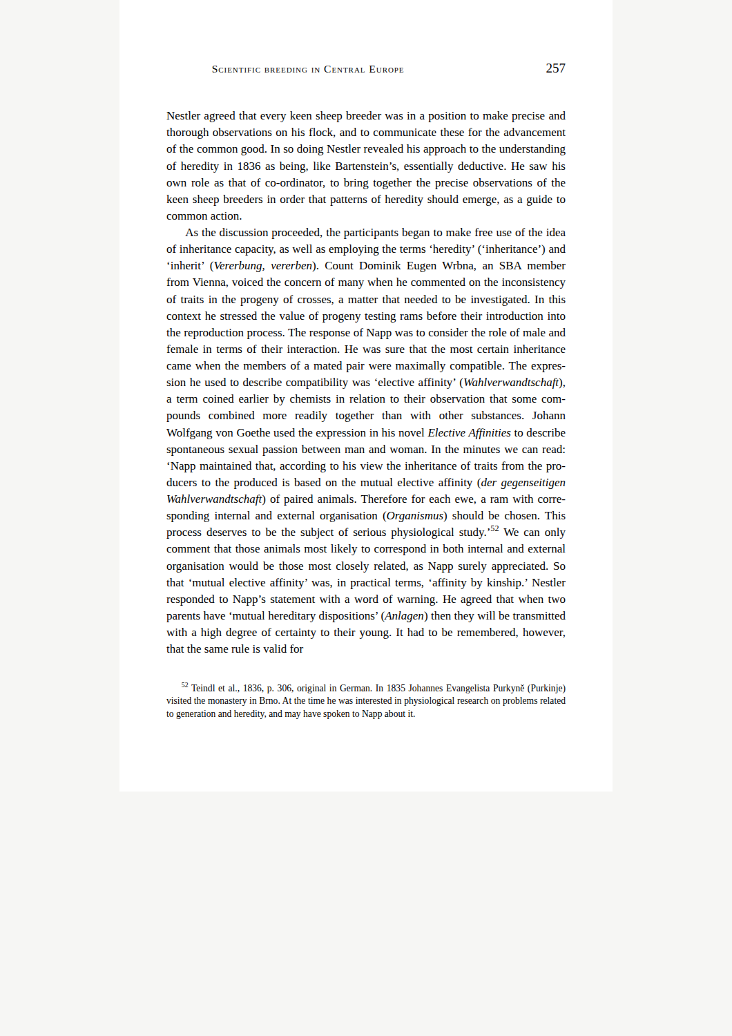Scientific breeding in Central Europe
257
Nestler agreed that every keen sheep breeder was in a position to make precise and thorough observations on his flock, and to communicate these for the advancement of the common good. In so doing Nestler revealed his approach to the understanding of heredity in 1836 as being, like Bartenstein’s, essentially deductive. He saw his own role as that of co-ordinator, to bring together the precise observations of the keen sheep breeders in order that patterns of heredity should emerge, as a guide to common action.
As the discussion proceeded, the participants began to make free use of the idea of inheritance capacity, as well as employing the terms ‘heredity’ (‘inheritance’) and ‘inherit’ (Vererbung, vererben). Count Dominik Eugen Wrbna, an SBA member from Vienna, voiced the concern of many when he commented on the inconsistency of traits in the progeny of crosses, a matter that needed to be investigated. In this context he stressed the value of progeny testing rams before their introduction into the reproduction process. The response of Napp was to consider the role of male and female in terms of their interaction. He was sure that the most certain inheritance came when the members of a mated pair were maximally compatible. The expression he used to describe compatibility was ‘elective affinity’ (Wahlverwandtschaft), a term coined earlier by chemists in relation to their observation that some compounds combined more readily together than with other substances. Johann Wolfgang von Goethe used the expression in his novel Elective Affinities to describe spontaneous sexual passion between man and woman. In the minutes we can read: ‘Napp maintained that, according to his view the inheritance of traits from the producers to the produced is based on the mutual elective affinity (der gegenseitigen Wahlverwandtschaft) of paired animals. Therefore for each ewe, a ram with corresponding internal and external organisation (Organismus) should be chosen. This process deserves to be the subject of serious physiological study.’52 We can only comment that those animals most likely to correspond in both internal and external organisation would be those most closely related, as Napp surely appreciated. So that ‘mutual elective affinity’ was, in practical terms, ‘affinity by kinship.’ Nestler responded to Napp’s statement with a word of warning. He agreed that when two parents have ‘mutual hereditary dispositions’ (Anlagen) then they will be transmitted with a high degree of certainty to their young. It had to be remembered, however, that the same rule is valid for
52 Teindl et al., 1836, p. 306, original in German. In 1835 Johannes Evangelista Purkyně (Purkinje) visited the monastery in Brno. At the time he was interested in physiological research on problems related to generation and heredity, and may have spoken to Napp about it.